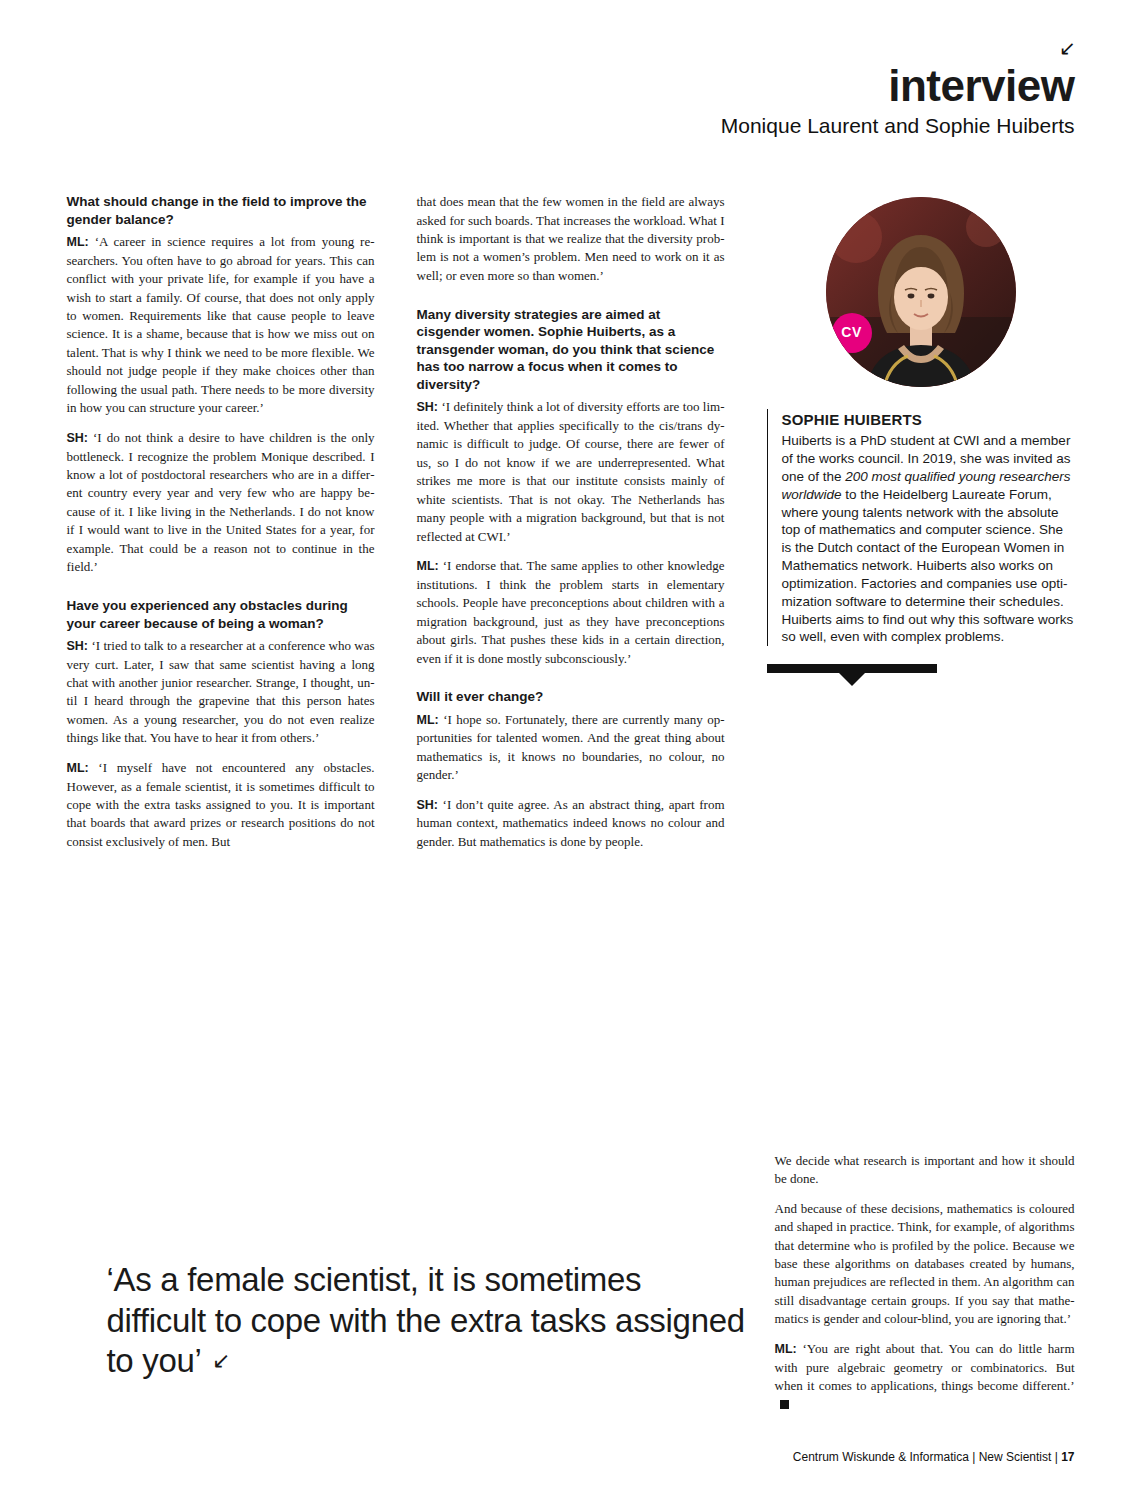↙
interview
Monique Laurent and Sophie Huiberts
What should change in the field to improve the gender balance?
ML: ‘A career in science requires a lot from young researchers. You often have to go abroad for years. This can conflict with your private life, for example if you have a wish to start a family. Of course, that does not only apply to women. Requirements like that cause people to leave science. It is a shame, because that is how we miss out on talent. That is why I think we need to be more flexible. We should not judge people if they make choices other than following the usual path. There needs to be more diversity in how you can structure your career.’
SH: ‘I do not think a desire to have children is the only bottleneck. I recognize the problem Monique described. I know a lot of postdoctoral researchers who are in a different country every year and very few who are happy because of it. I like living in the Netherlands. I do not know if I would want to live in the United States for a year, for example. That could be a reason not to continue in the field.’
Have you experienced any obstacles during your career because of being a woman?
SH: ‘I tried to talk to a researcher at a conference who was very curt. Later, I saw that same scientist having a long chat with another junior researcher. Strange, I thought, until I heard through the grapevine that this person hates women. As a young researcher, you do not even realize things like that. You have to hear it from others.’
ML: ‘I myself have not encountered any obstacles. However, as a female scientist, it is sometimes difficult to cope with the extra tasks assigned to you. It is important that boards that award prizes or research positions do not consist exclusively of men. But
that does mean that the few women in the field are always asked for such boards. That increases the workload. What I think is important is that we realize that the diversity problem is not a women’s problem. Men need to work on it as well; or even more so than women.’
Many diversity strategies are aimed at cisgender women. Sophie Huiberts, as a transgender woman, do you think that science has too narrow a focus when it comes to diversity?
SH: ‘I definitely think a lot of diversity efforts are too limited. Whether that applies specifically to the cis/trans dynamic is difficult to judge. Of course, there are fewer of us, so I do not know if we are underrepresented. What strikes me more is that our institute consists mainly of white scientists. That is not okay. The Netherlands has many people with a migration background, but that is not reflected at CWI.’
ML: ‘I endorse that. The same applies to other knowledge institutions. I think the problem starts in elementary schools. People have preconceptions about children with a migration background, just as they have preconceptions about girls. That pushes these kids in a certain direction, even if it is done mostly subconsciously.’
Will it ever change?
ML: ‘I hope so. Fortunately, there are currently many opportunities for talented women. And the great thing about mathematics is, it knows no boundaries, no colour, no gender.’
SH: ‘I don’t quite agree. As an abstract thing, apart from human context, mathematics indeed knows no colour and gender. But mathematics is done by people.
CV
SOPHIE HUIBERTS
Huiberts is a PhD student at CWI and a member of the works council. In 2019, she was invited as one of the 200 most qualified young researchers worldwide to the Heidelberg Laureate Forum, where young talents network with the absolute top of mathematics and computer science. She is the Dutch contact of the European Women in Mathematics network. Huiberts also works on optimization. Factories and companies use optimization software to determine their schedules. Huiberts aims to find out why this software works so well, even with complex problems.
‘As a female scientist, it is sometimes difficult to cope with the extra tasks assigned to you’↙
We decide what research is important and how it should be done.
And because of these decisions, mathematics is coloured and shaped in practice. Think, for example, of algorithms that determine who is profiled by the police. Because we base these algorithms on databases created by humans, human prejudices are reflected in them. An algorithm can still disadvantage certain groups. If you say that mathematics is gender and colour-blind, you are ignoring that.’
ML: ‘You are right about that. You can do little harm with pure algebraic geometry or combinatorics. But when it comes to applications, things become different.’
Centrum Wiskunde & Informatica | New Scientist | 17